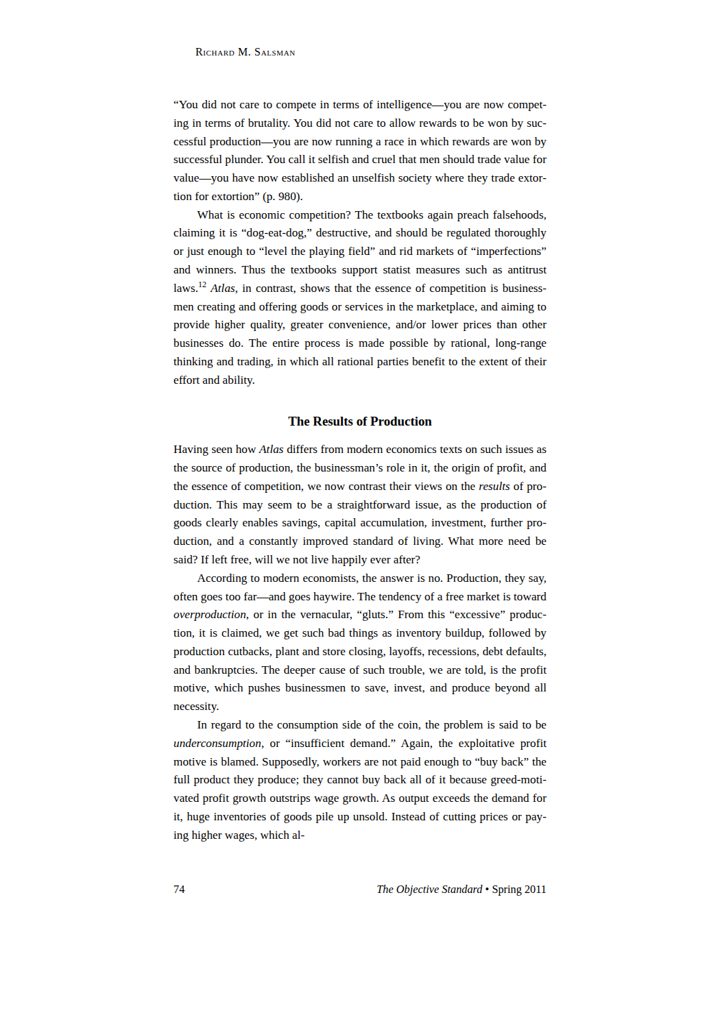Richard M. Salsman
“You did not care to compete in terms of intelligence—you are now competing in terms of brutality. You did not care to allow rewards to be won by successful production—you are now running a race in which rewards are won by successful plunder. You call it selfish and cruel that men should trade value for value—you have now established an unselfish society where they trade extortion for extortion” (p. 980).
What is economic competition? The textbooks again preach falsehoods, claiming it is “dog-eat-dog,” destructive, and should be regulated thoroughly or just enough to “level the playing field” and rid markets of “imperfections” and winners. Thus the textbooks support statist measures such as antitrust laws.12 Atlas, in contrast, shows that the essence of competition is businessmen creating and offering goods or services in the marketplace, and aiming to provide higher quality, greater convenience, and/or lower prices than other businesses do. The entire process is made possible by rational, long-range thinking and trading, in which all rational parties benefit to the extent of their effort and ability.
The Results of Production
Having seen how Atlas differs from modern economics texts on such issues as the source of production, the businessman’s role in it, the origin of profit, and the essence of competition, we now contrast their views on the results of production. This may seem to be a straightforward issue, as the production of goods clearly enables savings, capital accumulation, investment, further production, and a constantly improved standard of living. What more need be said? If left free, will we not live happily ever after?
According to modern economists, the answer is no. Production, they say, often goes too far—and goes haywire. The tendency of a free market is toward overproduction, or in the vernacular, “gluts.” From this “excessive” production, it is claimed, we get such bad things as inventory buildup, followed by production cutbacks, plant and store closing, layoffs, recessions, debt defaults, and bankruptcies. The deeper cause of such trouble, we are told, is the profit motive, which pushes businessmen to save, invest, and produce beyond all necessity.
In regard to the consumption side of the coin, the problem is said to be underconsumption, or “insufficient demand.” Again, the exploitative profit motive is blamed. Supposedly, workers are not paid enough to “buy back” the full product they produce; they cannot buy back all of it because greed-motivated profit growth outstrips wage growth. As output exceeds the demand for it, huge inventories of goods pile up unsold. Instead of cutting prices or paying higher wages, which al-
74 The Objective Standard • Spring 2011